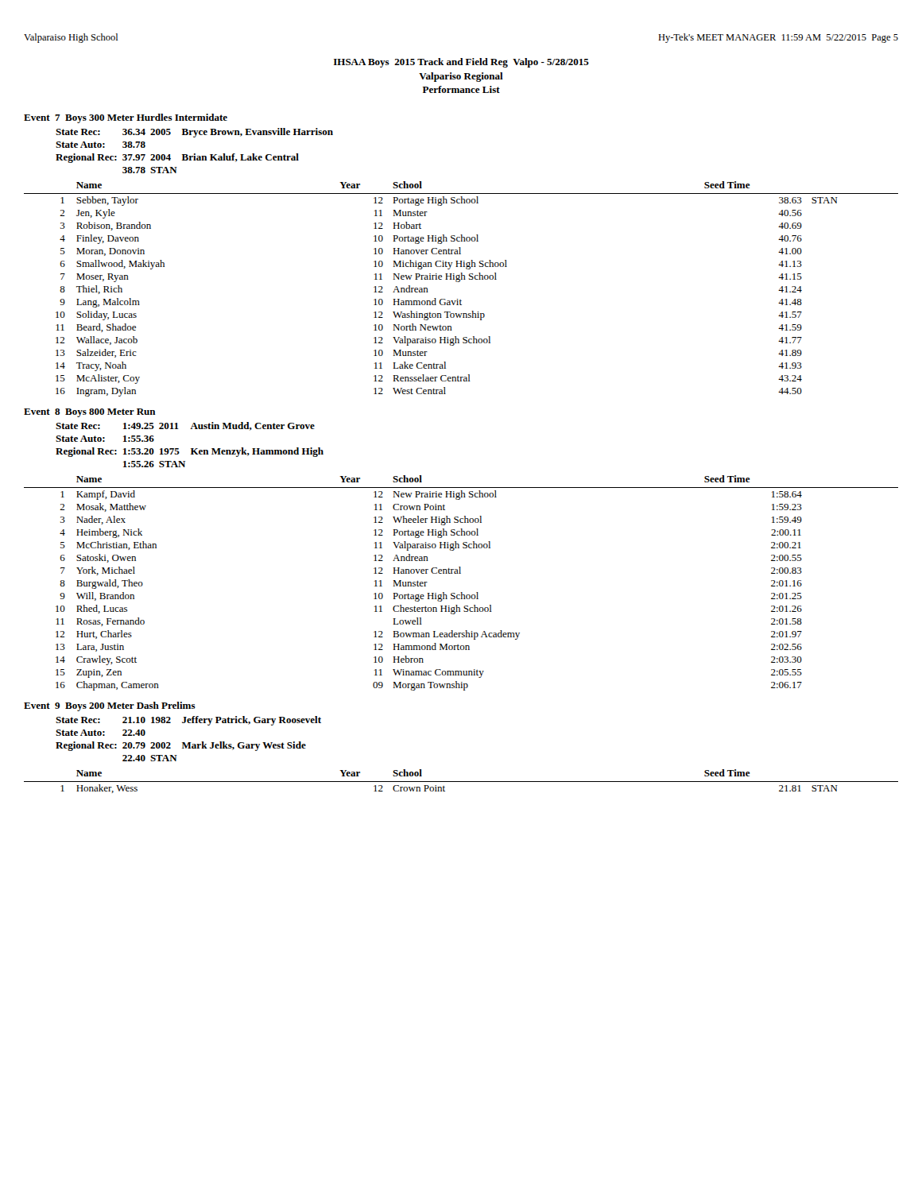Valparaiso High School
Hy-Tek's MEET MANAGER 11:59 AM 5/22/2015 Page 5
IHSAA Boys 2015 Track and Field Reg Valpo - 5/28/2015
Valpariso Regional
Performance List
Event 7 Boys 300 Meter Hurdles Intermidate
| State Rec: | 36.34 | 2005 | Bryce Brown, Evansville Harrison |
| State Auto: | 38.78 | | |
| Regional Rec: | 37.97 | 2004 | Brian Kaluf, Lake Central |
| | 38.78 | STAN | |
| | Name | Year | School | Seed Time | |
| --- | --- | --- | --- | --- | --- |
| 1 | Sebben, Taylor | 12 | Portage High School | 38.63 | STAN |
| 2 | Jen, Kyle | 11 | Munster | 40.56 | |
| 3 | Robison, Brandon | 12 | Hobart | 40.69 | |
| 4 | Finley, Daveon | 10 | Portage High School | 40.76 | |
| 5 | Moran, Donovin | 10 | Hanover Central | 41.00 | |
| 6 | Smallwood, Makiyah | 10 | Michigan City High School | 41.13 | |
| 7 | Moser, Ryan | 11 | New Prairie High School | 41.15 | |
| 8 | Thiel, Rich | 12 | Andrean | 41.24 | |
| 9 | Lang, Malcolm | 10 | Hammond Gavit | 41.48 | |
| 10 | Soliday, Lucas | 12 | Washington Township | 41.57 | |
| 11 | Beard, Shadoe | 10 | North Newton | 41.59 | |
| 12 | Wallace, Jacob | 12 | Valparaiso High School | 41.77 | |
| 13 | Salzeider, Eric | 10 | Munster | 41.89 | |
| 14 | Tracy, Noah | 11 | Lake Central | 41.93 | |
| 15 | McAlister, Coy | 12 | Rensselaer Central | 43.24 | |
| 16 | Ingram, Dylan | 12 | West Central | 44.50 | |
Event 8 Boys 800 Meter Run
| State Rec: | 1:49.25 | 2011 | Austin Mudd, Center Grove |
| State Auto: | 1:55.36 | | |
| Regional Rec: | 1:53.20 | 1975 | Ken Menzyk, Hammond High |
| | 1:55.26 | STAN | |
| | Name | Year | School | Seed Time | |
| --- | --- | --- | --- | --- | --- |
| 1 | Kampf, David | 12 | New Prairie High School | 1:58.64 | |
| 2 | Mosak, Matthew | 11 | Crown Point | 1:59.23 | |
| 3 | Nader, Alex | 12 | Wheeler High School | 1:59.49 | |
| 4 | Heimberg, Nick | 12 | Portage High School | 2:00.11 | |
| 5 | McChristian, Ethan | 11 | Valparaiso High School | 2:00.21 | |
| 6 | Satoski, Owen | 12 | Andrean | 2:00.55 | |
| 7 | York, Michael | 12 | Hanover Central | 2:00.83 | |
| 8 | Burgwald, Theo | 11 | Munster | 2:01.16 | |
| 9 | Will, Brandon | 10 | Portage High School | 2:01.25 | |
| 10 | Rhed, Lucas | 11 | Chesterton High School | 2:01.26 | |
| 11 | Rosas, Fernando | | Lowell | 2:01.58 | |
| 12 | Hurt, Charles | 12 | Bowman Leadership Academy | 2:01.97 | |
| 13 | Lara, Justin | 12 | Hammond Morton | 2:02.56 | |
| 14 | Crawley, Scott | 10 | Hebron | 2:03.30 | |
| 15 | Zupin, Zen | 11 | Winamac Community | 2:05.55 | |
| 16 | Chapman, Cameron | 09 | Morgan Township | 2:06.17 | |
Event 9 Boys 200 Meter Dash Prelims
| State Rec: | 21.10 | 1982 | Jeffery Patrick, Gary Roosevelt |
| State Auto: | 22.40 | | |
| Regional Rec: | 20.79 | 2002 | Mark Jelks, Gary West Side |
| | 22.40 | STAN | |
| | Name | Year | School | Seed Time | |
| --- | --- | --- | --- | --- | --- |
| 1 | Honaker, Wess | 12 | Crown Point | 21.81 | STAN |